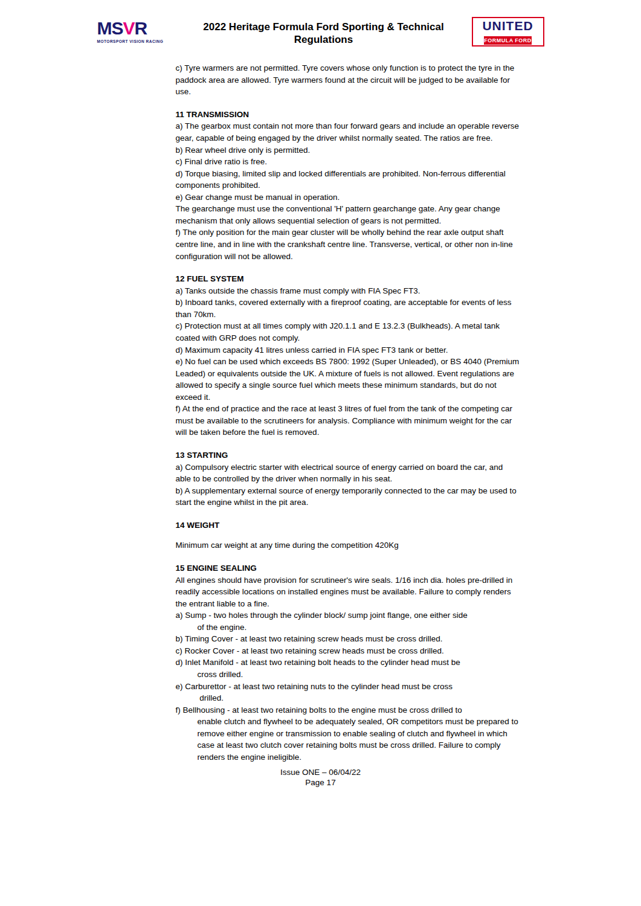MSVR
MOTORSPORT VISION RACING
2022 Heritage Formula Ford Sporting & Technical Regulations
UNITED FORMULA FORD
c) Tyre warmers are not permitted. Tyre covers whose only function is to protect the tyre in the paddock area are allowed. Tyre warmers found at the circuit will be judged to be available for use.
11 TRANSMISSION
a) The gearbox must contain not more than four forward gears and include an operable reverse gear, capable of being engaged by the driver whilst normally seated. The ratios are free.
b) Rear wheel drive only is permitted.
c) Final drive ratio is free.
d) Torque biasing, limited slip and locked differentials are prohibited. Non-ferrous differential components prohibited.
e) Gear change must be manual in operation.
The gearchange must use the conventional 'H' pattern gearchange gate. Any gear change mechanism that only allows sequential selection of gears is not permitted.
f) The only position for the main gear cluster will be wholly behind the rear axle output shaft centre line, and in line with the crankshaft centre line. Transverse, vertical, or other non in-line configuration will not be allowed.
12 FUEL SYSTEM
a) Tanks outside the chassis frame must comply with FIA Spec FT3.
b) Inboard tanks, covered externally with a fireproof coating, are acceptable for events of less than 70km.
c) Protection must at all times comply with J20.1.1 and E 13.2.3 (Bulkheads). A metal tank coated with GRP does not comply.
d) Maximum capacity 41 litres unless carried in FIA spec FT3 tank or better.
e) No fuel can be used which exceeds BS 7800: 1992 (Super Unleaded), or BS 4040 (Premium Leaded) or equivalents outside the UK. A mixture of fuels is not allowed. Event regulations are allowed to specify a single source fuel which meets these minimum standards, but do not exceed it.
f) At the end of practice and the race at least 3 litres of fuel from the tank of the competing car must be available to the scrutineers for analysis. Compliance with minimum weight for the car will be taken before the fuel is removed.
13 STARTING
a) Compulsory electric starter with electrical source of energy carried on board the car, and able to be controlled by the driver when normally in his seat.
b) A supplementary external source of energy temporarily connected to the car may be used to start the engine whilst in the pit area.
14 WEIGHT
Minimum car weight at any time during the competition 420Kg
15 ENGINE SEALING
All engines should have provision for scrutineer's wire seals. 1/16 inch dia. holes pre-drilled in readily accessible locations on installed engines must be available. Failure to comply renders the entrant liable to a fine.
a) Sump - two holes through the cylinder block/ sump joint flange, one either sideof the engine.
b) Timing Cover - at least two retaining screw heads must be cross drilled.
c) Rocker Cover - at least two retaining screw heads must be cross drilled.
d) Inlet Manifold - at least two retaining bolt heads to the cylinder head must becross drilled.
e) Carburettor - at least two retaining nuts to the cylinder head must be cross drilled.
f) Bellhousing - at least two retaining bolts to the engine must be cross drilled toenable clutch and flywheel to be adequately sealed, OR competitors must be prepared to remove either engine or transmission to enable sealing of clutch and flywheel in which case at least two clutch cover retaining bolts must be cross drilled. Failure to comply renders the engine ineligible.
Issue ONE – 06/04/22
Page 17